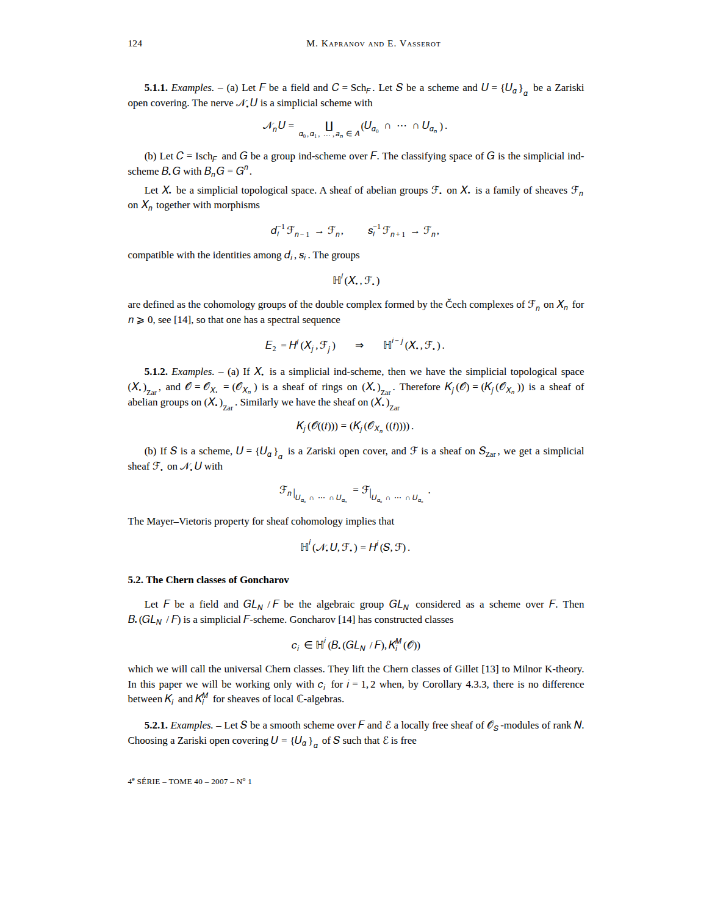124 M. Kapranov and E. Vasserot
5.1.1. Examples. – (a) Let F be a field and C=SchF. Let S be a scheme and U={Uα}α be a Zariski open covering. The nerve 𝒩•U is a simplicial scheme with
𝒩nU= ∐ α0,α1,…,an∈A (Uα0∩⋯∩Uαn).
(b) Let C=IschF and G be a group ind-scheme over F. The classifying space of G is the simplicial ind-scheme B•G with BnG=Gn.
Let X• be a simplicial topological space. A sheaf of abelian groups ℱ• on X• is a family of sheaves ℱn on Xn together with morphisms
di−1 ℱn−1 → ℱn , si−1 ℱn+1 → ℱn ,
compatible with the identities among di, si. The groups
ℍi (X•,ℱ•)
are defined as the cohomology groups of the double complex formed by the Čech complexes of ℱn on Xn for n⩾0, see [14], so that one has a spectral sequence
E2= Hi(Xj,ℱj) ⇒ ℍi−j(X•,ℱ•).
5.1.2. Examples. – (a) If X• is a simplicial ind-scheme, then we have the simplicial topological space (X•)Zar, and 𝒪=𝒪X•=(𝒪Xn) is a sheaf of rings on (X•)Zar. Therefore Kj(𝒪)=(Kj(𝒪Xn)) is a sheaf of abelian groups on (X•)Zar. Similarly we have the sheaf on (X•)Zar
Kj (𝒪((t))) = (Kj(𝒪Xn((t)))).
(b) If S is a scheme, U={Uα}α is a Zariski open cover, and ℱ is a sheaf on SZar, we get a simplicial sheaf ℱ• on 𝒩•U with
ℱn |Uα0∩⋯∩Uαn = ℱ |Uα0∩⋯∩Uαn .
The Mayer–Vietoris property for sheaf cohomology implies that
ℍi(𝒩•U,ℱ•) = Hi(S,ℱ).
5.2. The Chern classes of Goncharov
Let F be a field and GLN/F be the algebraic group GLN considered as a scheme over F. Then B•(GLN/F) is a simplicial F-scheme. Goncharov [14] has constructed classes
ci∈ ℍi (B•(GLN/F),KiM(𝒪))
which we will call the universal Chern classes. They lift the Chern classes of Gillet [13] to Milnor K-theory. In this paper we will be working only with ci for i=1,2 when, by Corollary 4.3.3, there is no difference between Ki and KiM for sheaves of local ℂ-algebras.
5.2.1. Examples. – Let S be a smooth scheme over F and ℰ a locally free sheaf of 𝒪S-modules of rank N. Choosing a Zariski open covering U={Uα}α of S such that ℰ is free
4e SÉRIE – TOME 40 – 2007 – No 1